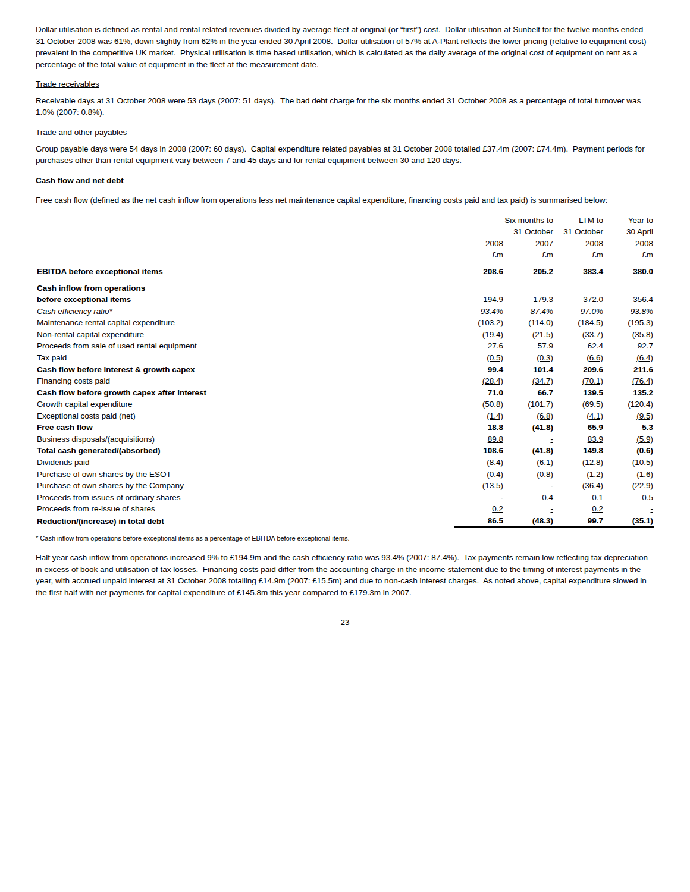Dollar utilisation is defined as rental and rental related revenues divided by average fleet at original (or “first”) cost. Dollar utilisation at Sunbelt for the twelve months ended 31 October 2008 was 61%, down slightly from 62% in the year ended 30 April 2008. Dollar utilisation of 57% at A-Plant reflects the lower pricing (relative to equipment cost) prevalent in the competitive UK market. Physical utilisation is time based utilisation, which is calculated as the daily average of the original cost of equipment on rent as a percentage of the total value of equipment in the fleet at the measurement date.
Trade receivables
Receivable days at 31 October 2008 were 53 days (2007: 51 days). The bad debt charge for the six months ended 31 October 2008 as a percentage of total turnover was 1.0% (2007: 0.8%).
Trade and other payables
Group payable days were 54 days in 2008 (2007: 60 days). Capital expenditure related payables at 31 October 2008 totalled £37.4m (2007: £74.4m). Payment periods for purchases other than rental equipment vary between 7 and 45 days and for rental equipment between 30 and 120 days.
Cash flow and net debt
Free cash flow (defined as the net cash inflow from operations less net maintenance capital expenditure, financing costs paid and tax paid) is summarised below:
| | Six months to | LTM to | Year to |
| | 31 October | 31 October | 30 April |
| | 2008 | 2007 | 2008 | 2008 |
| | £m | £m | £m | £m |
| EBITDA before exceptional items | 208.6 | 205.2 | 383.4 | 380.0 |
| Cash inflow from operations | | | | |
| before exceptional items | 194.9 | 179.3 | 372.0 | 356.4 |
| Cash efficiency ratio* | 93.4% | 87.4% | 97.0% | 93.8% |
| Maintenance rental capital expenditure | (103.2) | (114.0) | (184.5) | (195.3) |
| Non-rental capital expenditure | (19.4) | (21.5) | (33.7) | (35.8) |
| Proceeds from sale of used rental equipment | 27.6 | 57.9 | 62.4 | 92.7 |
| Tax paid | (0.5) | (0.3) | (6.6) | (6.4) |
| Cash flow before interest & growth capex | 99.4 | 101.4 | 209.6 | 211.6 |
| Financing costs paid | (28.4) | (34.7) | (70.1) | (76.4) |
| Cash flow before growth capex after interest | 71.0 | 66.7 | 139.5 | 135.2 |
| Growth capital expenditure | (50.8) | (101.7) | (69.5) | (120.4) |
| Exceptional costs paid (net) | (1.4) | (6.8) | (4.1) | (9.5) |
| Free cash flow | 18.8 | (41.8) | 65.9 | 5.3 |
| Business disposals/(acquisitions) | 89.8 | - | 83.9 | (5.9) |
| Total cash generated/(absorbed) | 108.6 | (41.8) | 149.8 | (0.6) |
| Dividends paid | (8.4) | (6.1) | (12.8) | (10.5) |
| Purchase of own shares by the ESOT | (0.4) | (0.8) | (1.2) | (1.6) |
| Purchase of own shares by the Company | (13.5) | - | (36.4) | (22.9) |
| Proceeds from issues of ordinary shares | - | 0.4 | 0.1 | 0.5 |
| Proceeds from re-issue of shares | 0.2 | - | 0.2 | - |
| Reduction/(increase) in total debt | 86.5 | (48.3) | 99.7 | (35.1) |
* Cash inflow from operations before exceptional items as a percentage of EBITDA before exceptional items.
Half year cash inflow from operations increased 9% to £194.9m and the cash efficiency ratio was 93.4% (2007: 87.4%). Tax payments remain low reflecting tax depreciation in excess of book and utilisation of tax losses. Financing costs paid differ from the accounting charge in the income statement due to the timing of interest payments in the year, with accrued unpaid interest at 31 October 2008 totalling £14.9m (2007: £15.5m) and due to non-cash interest charges. As noted above, capital expenditure slowed in the first half with net payments for capital expenditure of £145.8m this year compared to £179.3m in 2007.
23